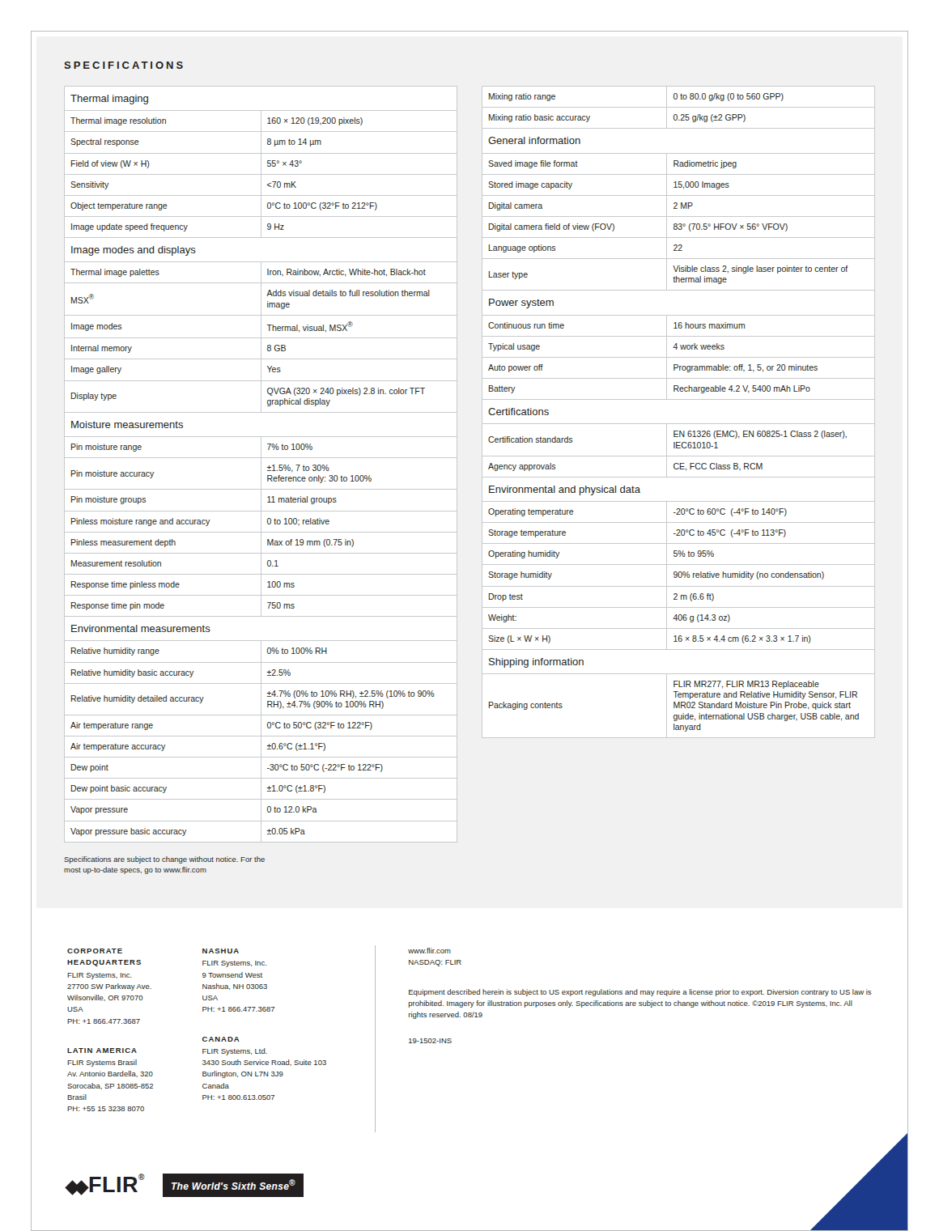SPECIFICATIONS
| Thermal imaging |
| --- |
| Thermal image resolution | 160 × 120 (19,200 pixels) |
| Spectral response | 8 µm to 14 µm |
| Field of view (W × H) | 55° × 43° |
| Sensitivity | <70 mK |
| Object temperature range | 0°C to 100°C (32°F to 212°F) |
| Image update speed frequency | 9 Hz |
| Image modes and displays |
| Thermal image palettes | Iron, Rainbow, Arctic, White-hot, Black-hot |
| MSX ® | Adds visual details to full resolution thermal image |
| Image modes | Thermal, visual, MSX ® |
| Internal memory | 8 GB |
| Image gallery | Yes |
| Display type | QVGA (320 × 240 pixels) 2.8 in. color TFT graphical display |
| Moisture measurements |
| Pin moisture range | 7% to 100% |
| Pin moisture accuracy | ±1.5%, 7 to 30% Reference only: 30 to 100% |
| Pin moisture groups | 11 material groups |
| Pinless moisture range and accuracy | 0 to 100; relative |
| Pinless measurement depth | Max of 19 mm (0.75 in) |
| Measurement resolution | 0.1 |
| Response time pinless mode | 100 ms |
| Response time pin mode | 750 ms |
| Environmental measurements |
| Relative humidity range | 0% to 100% RH |
| Relative humidity basic accuracy | ±2.5% |
| Relative humidity detailed accuracy | ±4.7% (0% to 10% RH), ±2.5% (10% to 90% RH), ±4.7% (90% to 100% RH) |
| Air temperature range | 0°C to 50°C (32°F to 122°F) |
| Air temperature accuracy | ±0.6°C (±1.1°F) |
| Dew point | -30°C to 50°C (-22°F to 122°F) |
| Dew point basic accuracy | ±1.0°C (±1.8°F) |
| Vapor pressure | 0 to 12.0 kPa |
| Vapor pressure basic accuracy | ±0.05 kPa |
Specifications are subject to change without notice. For the
most up-to-date specs, go to www.flir.com
| Mixing ratio range | 0 to 80.0 g/kg (0 to 560 GPP) |
| Mixing ratio basic accuracy | 0.25 g/kg (±2 GPP) |
| General information |
| Saved image file format | Radiometric jpeg |
| Stored image capacity | 15,000 Images |
| Digital camera | 2 MP |
| Digital camera field of view (FOV) | 83° (70.5° HFOV × 56° VFOV) |
| Language options | 22 |
| Laser type | Visible class 2, single laser pointer to center of thermal image |
| Power system |
| Continuous run time | 16 hours maximum |
| Typical usage | 4 work weeks |
| Auto power off | Programmable: off, 1, 5, or 20 minutes |
| Battery | Rechargeable 4.2 V, 5400 mAh LiPo |
| Certifications |
| Certification standards | EN 61326 (EMC), EN 60825-1 Class 2 (laser), IEC61010-1 |
| Agency approvals | CE, FCC Class B, RCM |
| Environmental and physical data |
| Operating temperature | -20°C to 60°C (-4°F to 140°F) |
| Storage temperature | -20°C to 45°C (-4°F to 113°F) |
| Operating humidity | 5% to 95% |
| Storage humidity | 90% relative humidity (no condensation) |
| Drop test | 2 m (6.6 ft) |
| Weight: | 406 g (14.3 oz) |
| Size (L × W × H) | 16 × 8.5 × 4.4 cm (6.2 × 3.3 × 1.7 in) |
| Shipping information |
| Packaging contents | FLIR MR277, FLIR MR13 Replaceable Temperature and Relative Humidity Sensor, FLIR MR02 Standard Moisture Pin Probe, quick start guide, international USB charger, USB cable, and lanyard |
CORPORATE
HEADQUARTERS
FLIR Systems, Inc.
27700 SW Parkway Ave.
Wilsonville, OR 97070
USA
PH: +1 866.477.3687
LATIN AMERICA
FLIR Systems Brasil
Av. Antonio Bardella, 320
Sorocaba, SP 18085-852
Brasil
PH: +55 15 3238 8070
NASHUA
FLIR Systems, Inc.
9 Townsend West
Nashua, NH 03063
USA
PH: +1 866.477.3687
CANADA
FLIR Systems, Ltd.
3430 South Service Road, Suite 103
Burlington, ON L7N 3J9
Canada
PH: +1 800.613.0507
www.flir.com
NASDAQ: FLIR
Equipment described herein is subject to US export regulations and may require a license prior to export. Diversion contrary to US law is prohibited. Imagery for illustration purposes only. Specifications are subject to change without notice. ©2019 FLIR Systems, Inc. All rights reserved. 08/19
19-1502-INS
FLIR®
The World's Sixth Sense®